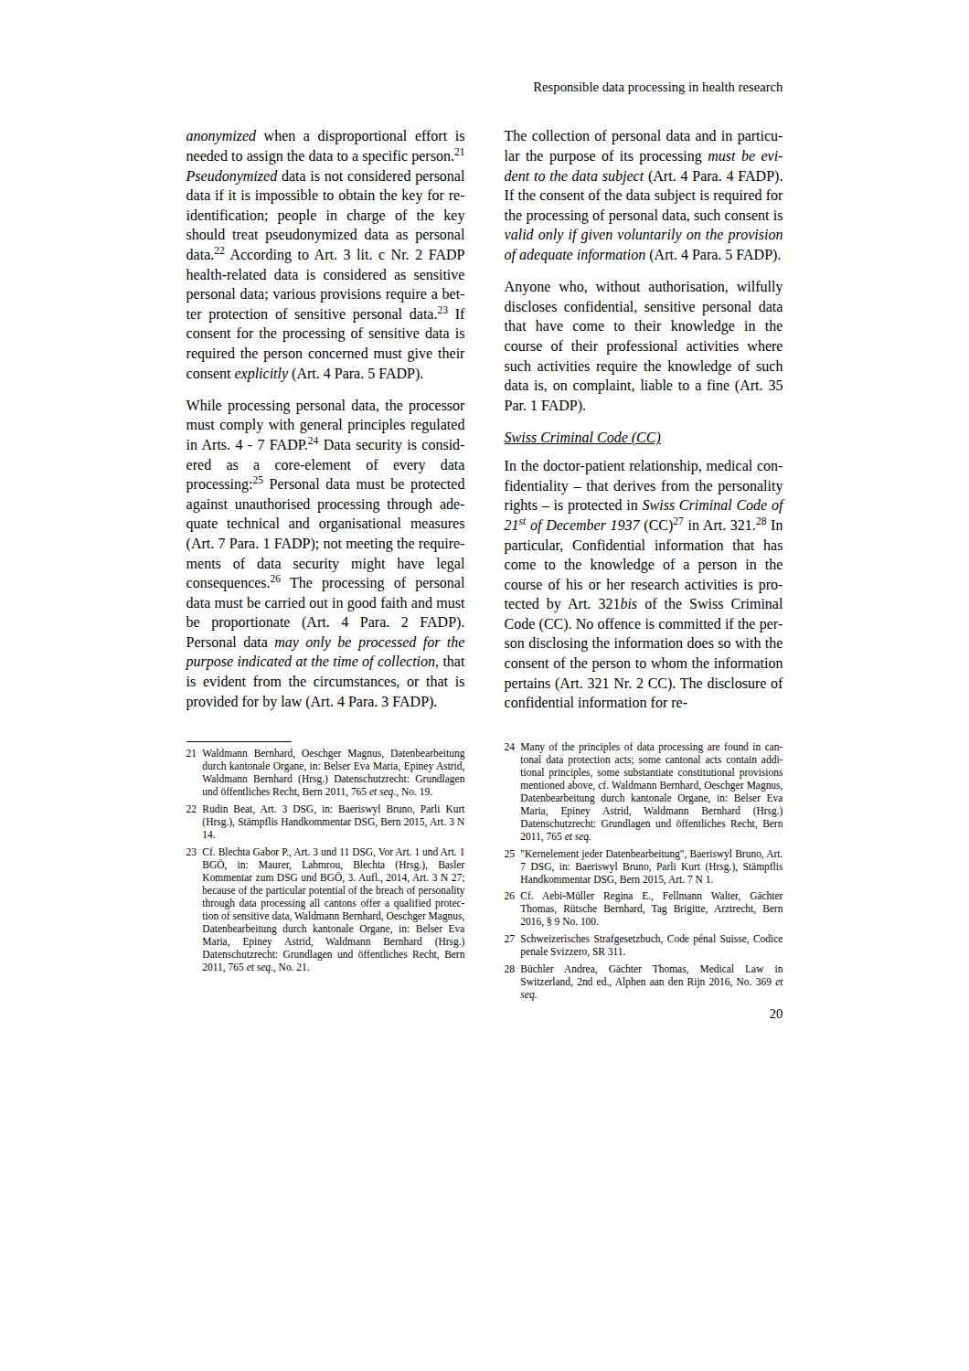Responsible data processing in health research
anonymized when a disproportional effort is needed to assign the data to a specific person.21 Pseudonymized data is not considered personal data if it is impossible to obtain the key for re-identification; people in charge of the key should treat pseudonymized data as personal data.22 According to Art. 3 lit. c Nr. 2 FADP health-related data is considered as sensitive personal data; various provisions require a better protection of sensitive personal data.23 If consent for the processing of sensitive data is required the person concerned must give their consent explicitly (Art. 4 Para. 5 FADP).
While processing personal data, the processor must comply with general principles regulated in Arts. 4 - 7 FADP.24 Data security is considered as a core-element of every data processing:25 Personal data must be protected against unauthorised processing through adequate technical and organisational measures (Art. 7 Para. 1 FADP); not meeting the requirements of data security might have legal consequences.26 The processing of personal data must be carried out in good faith and must be proportionate (Art. 4 Para. 2 FADP). Personal data may only be processed for the purpose indicated at the time of collection, that is evident from the circumstances, or that is provided for by law (Art. 4 Para. 3 FADP).
The collection of personal data and in particular the purpose of its processing must be evident to the data subject (Art. 4 Para. 4 FADP). If the consent of the data subject is required for the processing of personal data, such consent is valid only if given voluntarily on the provision of adequate information (Art. 4 Para. 5 FADP).
Anyone who, without authorisation, wilfully discloses confidential, sensitive personal data that have come to their knowledge in the course of their professional activities where such activities require the knowledge of such data is, on complaint, liable to a fine (Art. 35 Par. 1 FADP).
Swiss Criminal Code (CC)
In the doctor-patient relationship, medical confidentiality – that derives from the personality rights – is protected in Swiss Criminal Code of 21st of December 1937 (CC)27 in Art. 321.28 In particular, Confidential information that has come to the knowledge of a person in the course of his or her research activities is protected by Art. 321bis of the Swiss Criminal Code (CC). No offence is committed if the person disclosing the information does so with the consent of the person to whom the information pertains (Art. 321 Nr. 2 CC). The disclosure of confidential information for re-
21
Waldmann Bernhard, Oeschger Magnus, Datenbearbeitung durch kantonale Organe, in: Belser Eva Maria, Epiney Astrid, Waldmann Bernhard (Hrsg.) Datenschutzrecht: Grundlagen und öffentliches Recht, Bern 2011, 765 et seq., No. 19.
22
Rudin Beat, Art. 3 DSG, in: Baeriswyl Bruno, Parli Kurt (Hrsg.), Stämpflis Handkommentar DSG, Bern 2015, Art. 3 N 14.
23
Cf. Blechta Gabor P., Art. 3 und 11 DSG, Vor Art. 1 und Art. 1 BGÖ, in: Maurer, Labmrou, Blechta (Hrsg.), Basler Kommentar zum DSG und BGÖ, 3. Aufl., 2014, Art. 3 N 27; because of the particular potential of the breach of personality through data processing all cantons offer a qualified protection of sensitive data, Waldmann Bernhard, Oeschger Magnus, Datenbearbeitung durch kantonale Organe, in: Belser Eva Maria, Epiney Astrid, Waldmann Bernhard (Hrsg.) Datenschutzrecht: Grundlagen und öffentliches Recht, Bern 2011, 765 et seq., No. 21.
24
Many of the principles of data processing are found in cantonal data protection acts; some cantonal acts contain additional principles, some substantiate constitutional provisions mentioned above, cf. Waldmann Bernhard, Oeschger Magnus, Datenbearbeitung durch kantonale Organe, in: Belser Eva Maria, Epiney Astrid, Waldmann Bernhard (Hrsg.) Datenschutzrecht: Grundlagen und öffentliches Recht, Bern 2011, 765 et seq.
25
"Kernelement jeder Datenbearbeitung", Baeriswyl Bruno, Art. 7 DSG, in: Baeriswyl Bruno, Parli Kurt (Hrsg.), Stämpflis Handkommentar DSG, Bern 2015, Art. 7 N 1.
26
Cf. Aebi-Müller Regina E., Fellmann Walter, Gächter Thomas, Rütsche Bernhard, Tag Brigitte, Arztrecht, Bern 2016, § 9 No. 100.
27
Schweizerisches Strafgesetzbuch, Code pénal Suisse, Codice penale Svizzero, SR 311.
28
Büchler Andrea, Gächter Thomas, Medical Law in Switzerland, 2nd ed., Alphen aan den Rijn 2016, No. 369 et seq.
20